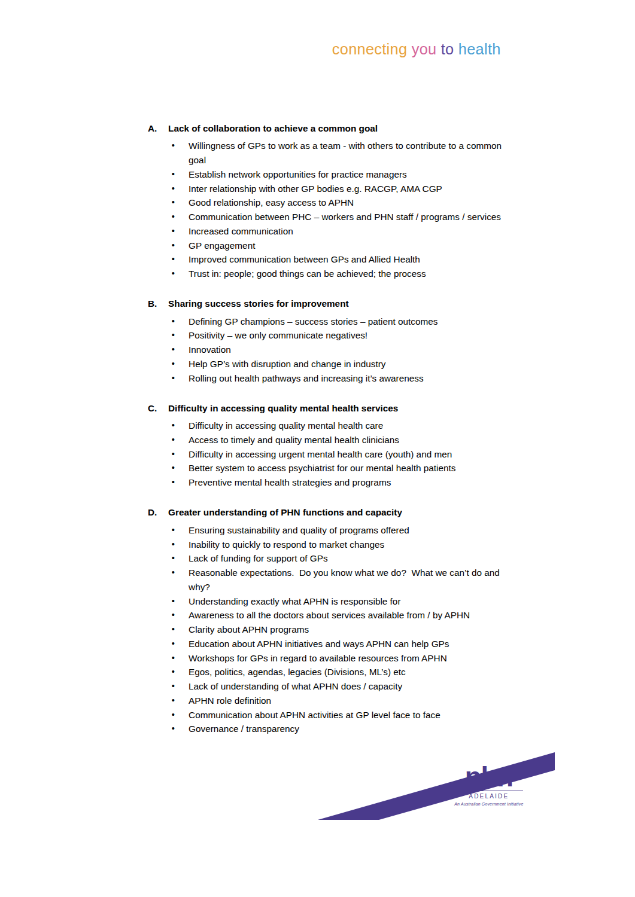connecting you to health
A. Lack of collaboration to achieve a common goal
Willingness of GPs to work as a team - with others to contribute to a common goal
Establish network opportunities for practice managers
Inter relationship with other GP bodies e.g. RACGP, AMA CGP
Good relationship, easy access to APHN
Communication between PHC – workers and PHN staff / programs / services
Increased communication
GP engagement
Improved communication between GPs and Allied Health
Trust in: people; good things can be achieved; the process
B. Sharing success stories for improvement
Defining GP champions – success stories – patient outcomes
Positivity – we only communicate negatives!
Innovation
Help GP’s with disruption and change in industry
Rolling out health pathways and increasing it’s awareness
C. Difficulty in accessing quality mental health services
Difficulty in accessing quality mental health care
Access to timely and quality mental health clinicians
Difficulty in accessing urgent mental health care (youth) and men
Better system to access psychiatrist for our mental health patients
Preventive mental health strategies and programs
D. Greater understanding of PHN functions and capacity
Ensuring sustainability and quality of programs offered
Inability to quickly to respond to market changes
Lack of funding for support of GPs
Reasonable expectations. Do you know what we do? What we can’t do and why?
Understanding exactly what APHN is responsible for
Awareness to all the doctors about services available from / by APHN
Clarity about APHN programs
Education about APHN initiatives and ways APHN can help GPs
Workshops for GPs in regard to available resources from APHN
Egos, politics, agendas, legacies (Divisions, ML’s) etc
Lack of understanding of what APHN does / capacity
APHN role definition
Communication about APHN activities at GP level face to face
Governance / transparency
phn
Adelaide
An Australian Government Initiative